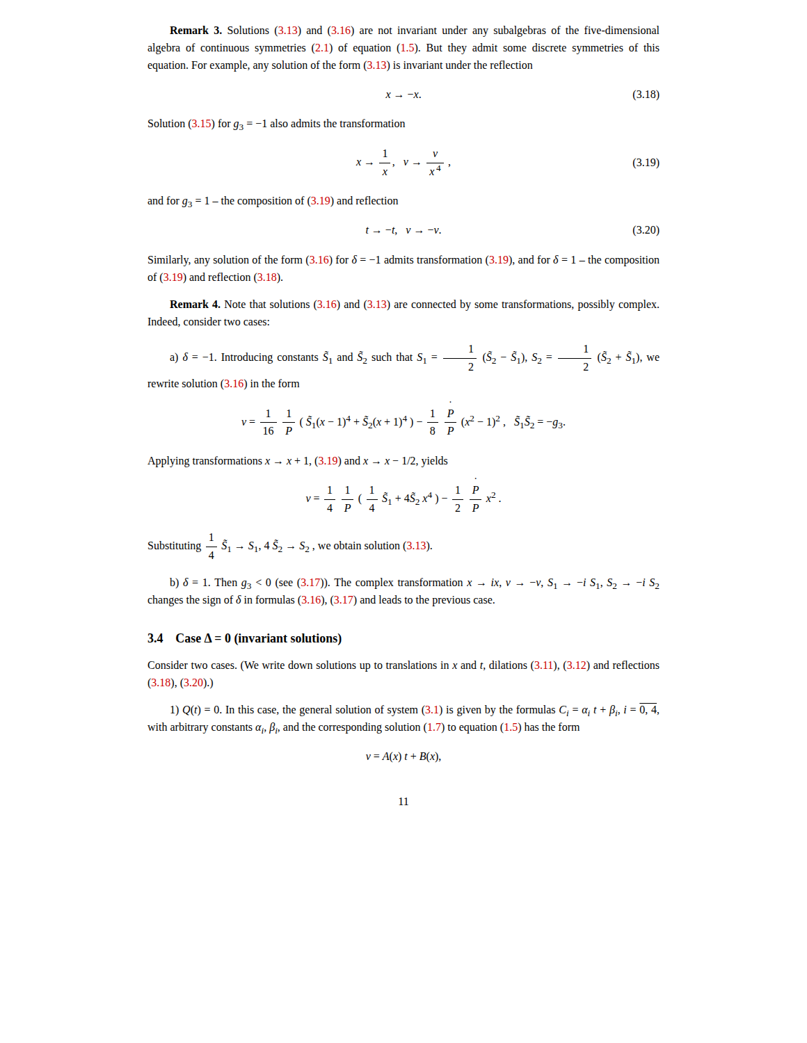Remark 3. Solutions (3.13) and (3.16) are not invariant under any subalgebras of the five-dimensional algebra of continuous symmetries (2.1) of equation (1.5). But they admit some discrete symmetries of this equation. For example, any solution of the form (3.13) is invariant under the reflection
x → −x. (3.18)
Solution (3.15) for g3 = −1 also admits the transformation
x → 1 x, v → vx 4 , (3.19)
and for g3 = 1 – the composition of (3.19) and reflection
t → −t, v → −v. (3.20)
Similarly, any solution of the form (3.16) for δ = −1 admits transformation (3.19), and for δ = 1 – the composition of (3.19) and reflection (3.18).
Remark 4. Note that solutions (3.16) and (3.13) are connected by some transformations, possibly complex. Indeed, consider two cases:
a) δ = −1. Introducing constants S̃1 and S̃2 such that S1 = 12 (S̃2 − S̃1), S2 = 12 (S̃2 + S̃1), we rewrite solution (3.16) in the form
v = 116 1 P ( S̃1(x − 1)4 + S̃2(x + 1)4 ) − 18 PP (x2 − 1)2 , S̃1S̃2 = −g3.
Applying transformations x → x + 1, (3.19) and x → x − 1/2, yields
v = 14 1 P ( 14 S̃1 + 4S̃2 x4 ) − 12 PP x2 .
Substituting 14 S̃1 → S1, 4 S̃2 → S2 , we obtain solution (3.13).
b) δ = 1. Then g3 < 0 (see (3.17)). The complex transformation x → ix, v → −v, S1 → −i S1, S2 → −i S2 changes the sign of δ in formulas (3.16), (3.17) and leads to the previous case.
3.4 Case Δ = 0 (invariant solutions)
Consider two cases. (We write down solutions up to translations in x and t, dilations (3.11), (3.12) and reflections (3.18), (3.20).)
1) Q(t) = 0. In this case, the general solution of system (3.1) is given by the formulas Ci = αi t + βi, i = 0, 4, with arbitrary constants αi, βi, and the corresponding solution (1.7) to equation (1.5) has the form
v = A(x) t + B(x),
11